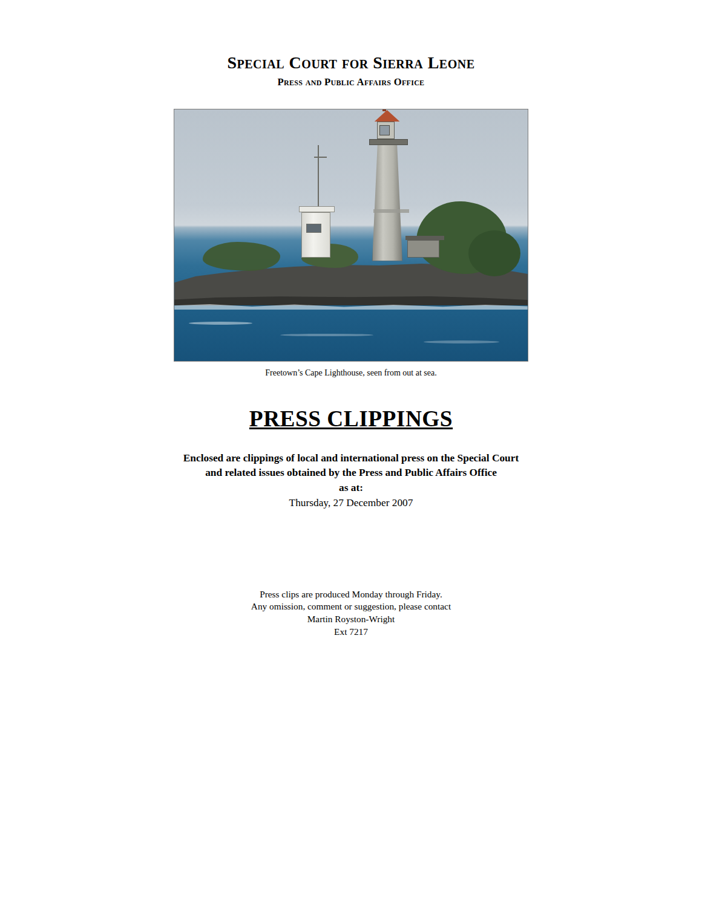Special Court for Sierra Leone
Press and Public Affairs Office
Freetown’s Cape Lighthouse, seen from out at sea.
PRESS CLIPPINGS
Enclosed are clippings of local and international press on the Special Court and related issues obtained by the Press and Public Affairs Office as at:
Thursday, 27 December 2007
Press clips are produced Monday through Friday.
Any omission, comment or suggestion, please contact
Martin Royston-Wright
Ext 7217